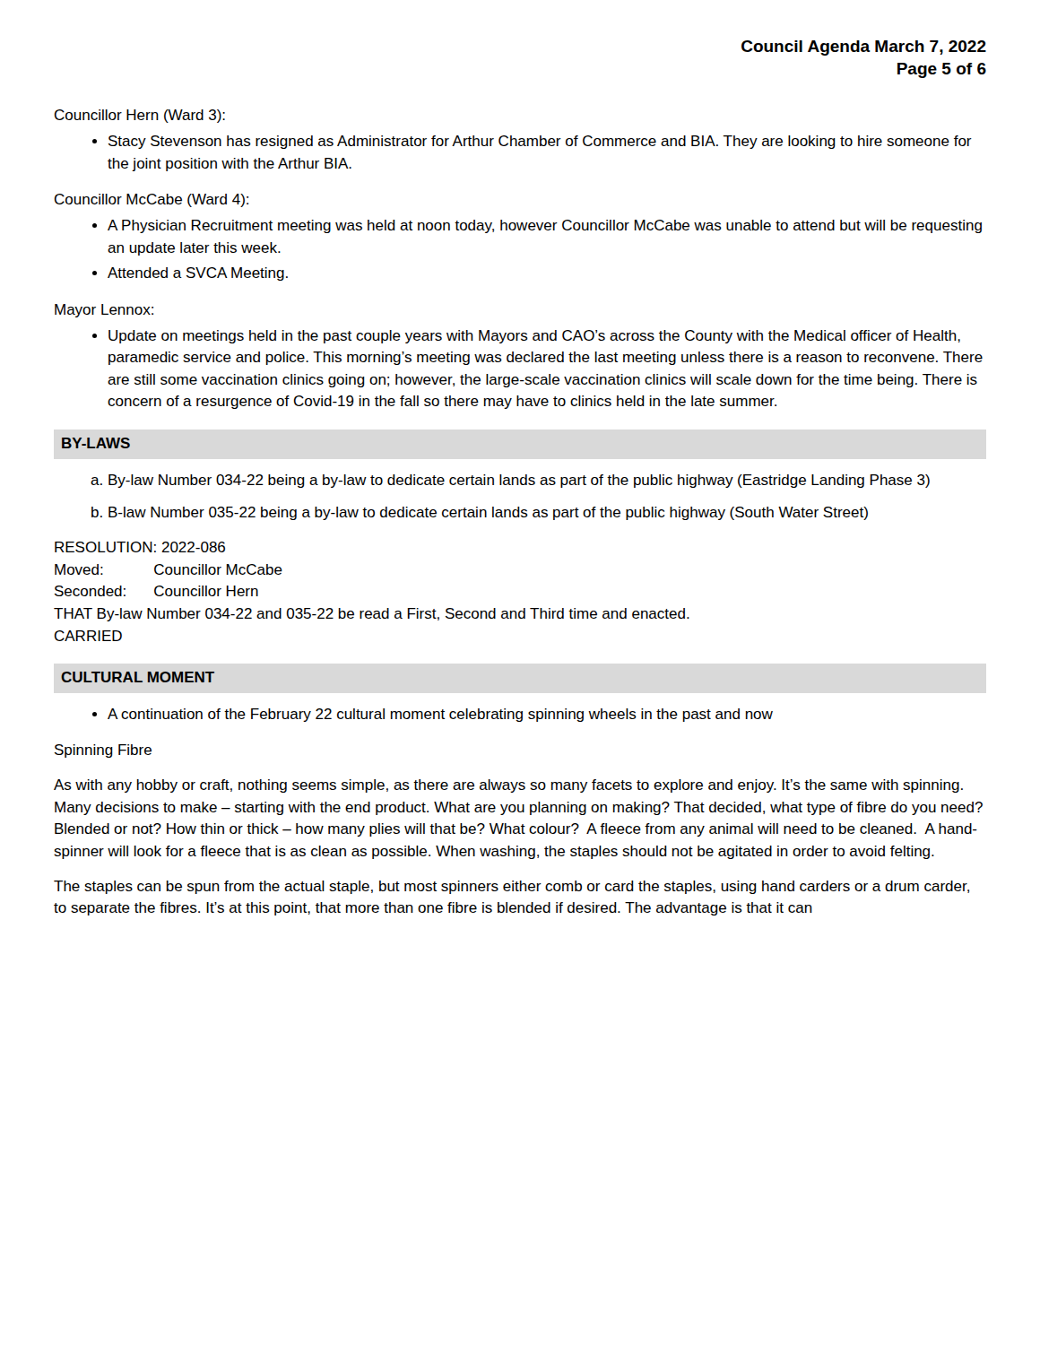Council Agenda March 7, 2022
Page 5 of 6
Councillor Hern (Ward 3):
Stacy Stevenson has resigned as Administrator for Arthur Chamber of Commerce and BIA. They are looking to hire someone for the joint position with the Arthur BIA.
Councillor McCabe (Ward 4):
A Physician Recruitment meeting was held at noon today, however Councillor McCabe was unable to attend but will be requesting an update later this week.
Attended a SVCA Meeting.
Mayor Lennox:
Update on meetings held in the past couple years with Mayors and CAO’s across the County with the Medical officer of Health, paramedic service and police. This morning’s meeting was declared the last meeting unless there is a reason to reconvene. There are still some vaccination clinics going on; however, the large-scale vaccination clinics will scale down for the time being. There is concern of a resurgence of Covid-19 in the fall so there may have to clinics held in the late summer.
BY-LAWS
By-law Number 034-22 being a by-law to dedicate certain lands as part of the public highway (Eastridge Landing Phase 3)
B-law Number 035-22 being a by-law to dedicate certain lands as part of the public highway (South Water Street)
RESOLUTION: 2022-086
| Moved: | Councillor McCabe |
| Seconded: | Councillor Hern |
THAT By-law Number 034-22 and 035-22 be read a First, Second and Third time and enacted.
CARRIED
CULTURAL MOMENT
A continuation of the February 22 cultural moment celebrating spinning wheels in the past and now
Spinning Fibre
As with any hobby or craft, nothing seems simple, as there are always so many facets to explore and enjoy. It’s the same with spinning. Many decisions to make – starting with the end product. What are you planning on making? That decided, what type of fibre do you need? Blended or not? How thin or thick – how many plies will that be? What colour? A fleece from any animal will need to be cleaned. A hand-spinner will look for a fleece that is as clean as possible. When washing, the staples should not be agitated in order to avoid felting.
The staples can be spun from the actual staple, but most spinners either comb or card the staples, using hand carders or a drum carder, to separate the fibres. It’s at this point, that more than one fibre is blended if desired. The advantage is that it can